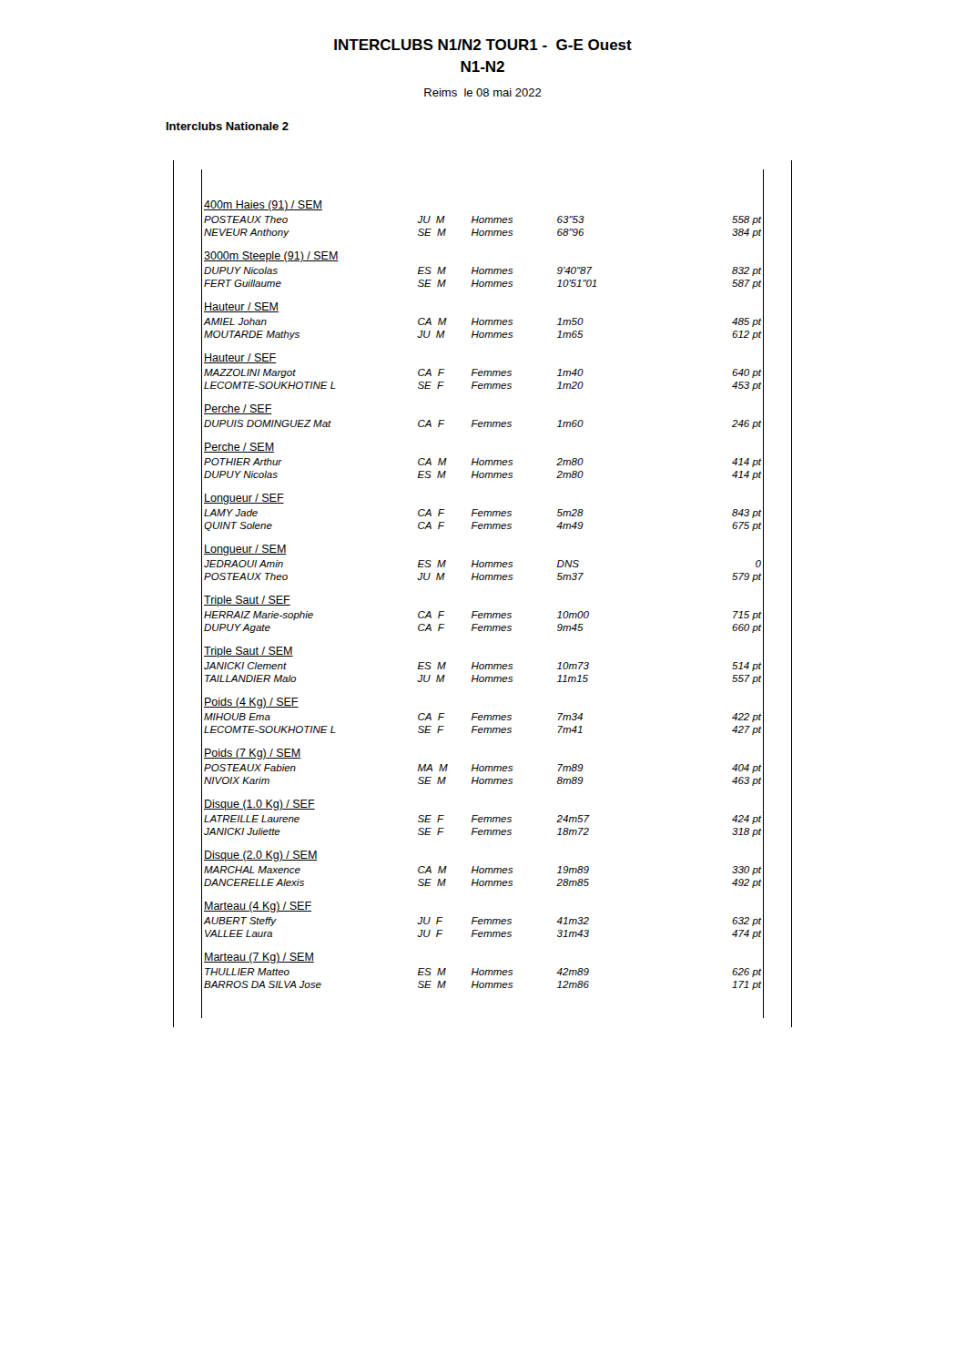INTERCLUBS N1/N2 TOUR1 - G-E Ouest
N1-N2
Reims le 08 mai 2022
Interclubs Nationale 2
| 400m Haies (91) / SEM |
| POSTEAUX Theo | JU M | Hommes | 63"53 | 558 pt |
| NEVEUR Anthony | SE M | Hommes | 68"96 | 384 pt |
| 3000m Steeple (91) / SEM |
| DUPUY Nicolas | ES M | Hommes | 9'40"87 | 832 pt |
| FERT Guillaume | SE M | Hommes | 10'51"01 | 587 pt |
| Hauteur / SEM |
| AMIEL Johan | CA M | Hommes | 1m50 | 485 pt |
| MOUTARDE Mathys | JU M | Hommes | 1m65 | 612 pt |
| Hauteur / SEF |
| MAZZOLINI Margot | CA F | Femmes | 1m40 | 640 pt |
| LECOMTE-SOUKHOTINE L | SE F | Femmes | 1m20 | 453 pt |
| Perche / SEF |
| DUPUIS DOMINGUEZ Mat | CA F | Femmes | 1m60 | 246 pt |
| Perche / SEM |
| POTHIER Arthur | CA M | Hommes | 2m80 | 414 pt |
| DUPUY Nicolas | ES M | Hommes | 2m80 | 414 pt |
| Longueur / SEF |
| LAMY Jade | CA F | Femmes | 5m28 | 843 pt |
| QUINT Solene | CA F | Femmes | 4m49 | 675 pt |
| Longueur / SEM |
| JEDRAOUI Amin | ES M | Hommes | DNS | 0 |
| POSTEAUX Theo | JU M | Hommes | 5m37 | 579 pt |
| Triple Saut / SEF |
| HERRAIZ Marie-sophie | CA F | Femmes | 10m00 | 715 pt |
| DUPUY Agate | CA F | Femmes | 9m45 | 660 pt |
| Triple Saut / SEM |
| JANICKI Clement | ES M | Hommes | 10m73 | 514 pt |
| TAILLANDIER Malo | JU M | Hommes | 11m15 | 557 pt |
| Poids (4 Kg) / SEF |
| MIHOUB Ema | CA F | Femmes | 7m34 | 422 pt |
| LECOMTE-SOUKHOTINE L | SE F | Femmes | 7m41 | 427 pt |
| Poids (7 Kg) / SEM |
| POSTEAUX Fabien | MA M | Hommes | 7m89 | 404 pt |
| NIVOIX Karim | SE M | Hommes | 8m89 | 463 pt |
| Disque (1.0 Kg) / SEF |
| LATREILLE Laurene | SE F | Femmes | 24m57 | 424 pt |
| JANICKI Juliette | SE F | Femmes | 18m72 | 318 pt |
| Disque (2.0 Kg) / SEM |
| MARCHAL Maxence | CA M | Hommes | 19m89 | 330 pt |
| DANCERELLE Alexis | SE M | Hommes | 28m85 | 492 pt |
| Marteau (4 Kg) / SEF |
| AUBERT Steffy | JU F | Femmes | 41m32 | 632 pt |
| VALLEE Laura | JU F | Femmes | 31m43 | 474 pt |
| Marteau (7 Kg) / SEM |
| THULLIER Matteo | ES M | Hommes | 42m89 | 626 pt |
| BARROS DA SILVA Jose | SE M | Hommes | 12m86 | 171 pt |